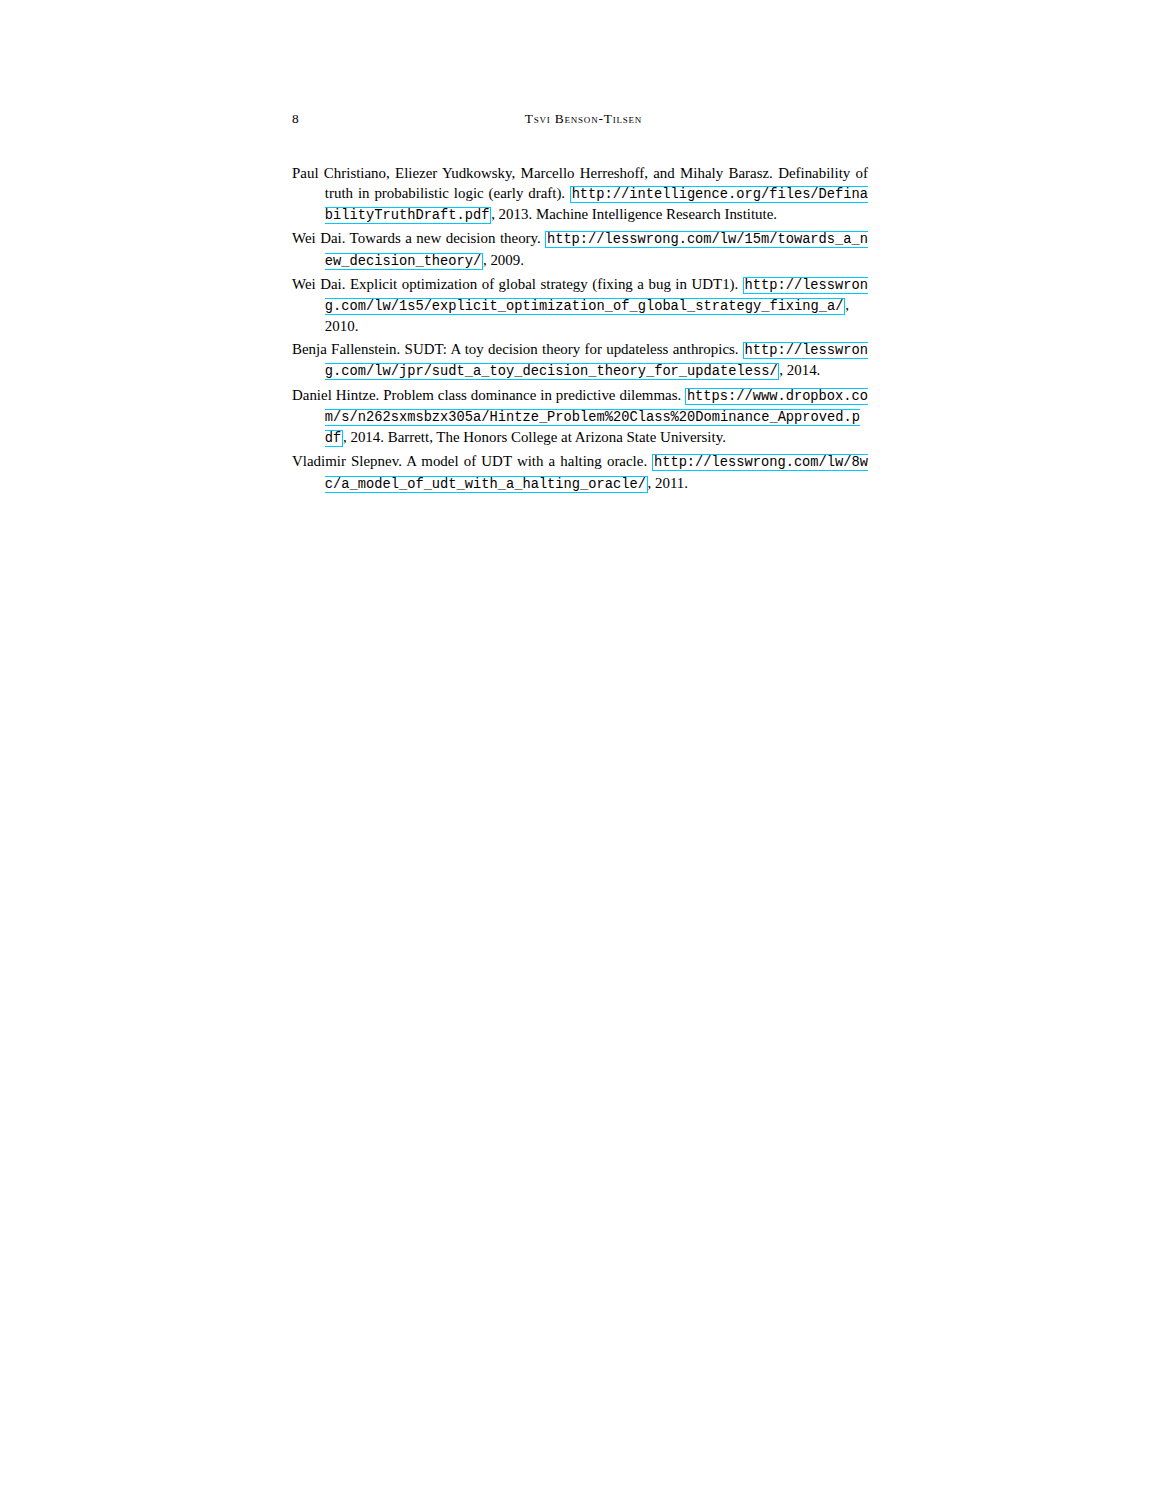8 Tsvi Benson-Tilsen
Paul Christiano, Eliezer Yudkowsky, Marcello Herreshoff, and Mihaly Barasz. Definability of truth in probabilistic logic (early draft). http://intelligence.org/files/DefinabilityTruthDraft.pdf, 2013. Machine Intelligence Research Institute.
Wei Dai. Towards a new decision theory. http://lesswrong.com/lw/15m/towards_a_new_decision_theory/, 2009.
Wei Dai. Explicit optimization of global strategy (fixing a bug in UDT1). http://lesswrong.com/lw/1s5/explicit_optimization_of_global_strategy_fixing_a/, 2010.
Benja Fallenstein. SUDT: A toy decision theory for updateless anthropics. http://lesswrong.com/lw/jpr/sudt_a_toy_decision_theory_for_updateless/, 2014.
Daniel Hintze. Problem class dominance in predictive dilemmas. https://www.dropbox.com/s/n262sxmsbzx305a/Hintze_Problem%20Class%20Dominance_Approved.pdf, 2014. Barrett, The Honors College at Arizona State University.
Vladimir Slepnev. A model of UDT with a halting oracle. http://lesswrong.com/lw/8wc/a_model_of_udt_with_a_halting_oracle/, 2011.